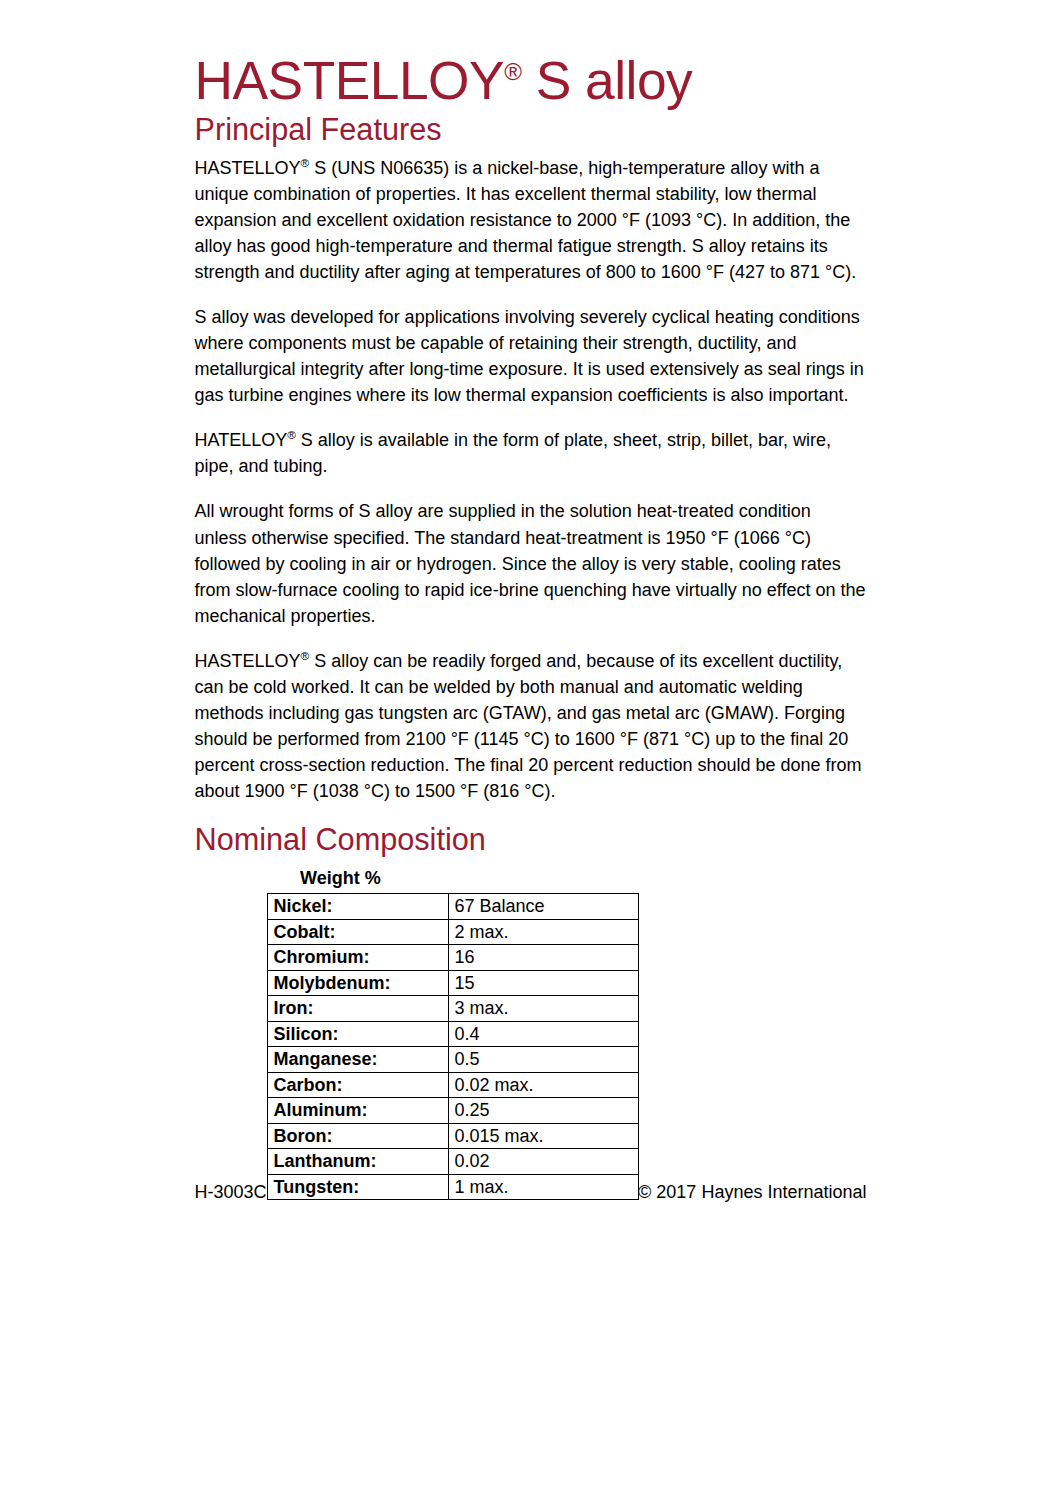HASTELLOY® S alloy
Principal Features
HASTELLOY® S (UNS N06635) is a nickel-base, high-temperature alloy with a unique combination of properties. It has excellent thermal stability, low thermal expansion and excellent oxidation resistance to 2000 °F (1093 °C). In addition, the alloy has good high-temperature and thermal fatigue strength. S alloy retains its strength and ductility after aging at temperatures of 800 to 1600 °F (427 to 871 °C).
S alloy was developed for applications involving severely cyclical heating conditions where components must be capable of retaining their strength, ductility, and metallurgical integrity after long-time exposure. It is used extensively as seal rings in gas turbine engines where its low thermal expansion coefficients is also important.
HATELLOY® S alloy is available in the form of plate, sheet, strip, billet, bar, wire, pipe, and tubing.
All wrought forms of S alloy are supplied in the solution heat-treated condition unless otherwise specified. The standard heat-treatment is 1950 °F (1066 °C) followed by cooling in air or hydrogen. Since the alloy is very stable, cooling rates from slow-furnace cooling to rapid ice-brine quenching have virtually no effect on the mechanical properties.
HASTELLOY® S alloy can be readily forged and, because of its excellent ductility, can be cold worked. It can be welded by both manual and automatic welding methods including gas tungsten arc (GTAW), and gas metal arc (GMAW). Forging should be performed from 2100 °F (1145 °C) to 1600 °F (871 °C) up to the final 20 percent cross-section reduction. The final 20 percent reduction should be done from about 1900 °F (1038 °C) to 1500 °F (816 °C).
Nominal Composition
Weight %
| Nickel: | 67 Balance |
| Cobalt: | 2 max. |
| Chromium: | 16 |
| Molybdenum: | 15 |
| Iron: | 3 max. |
| Silicon: | 0.4 |
| Manganese: | 0.5 |
| Carbon: | 0.02 max. |
| Aluminum: | 0.25 |
| Boron: | 0.015 max. |
| Lanthanum: | 0.02 |
| Tungsten: | 1 max. |
H-3003C © 2017 Haynes International